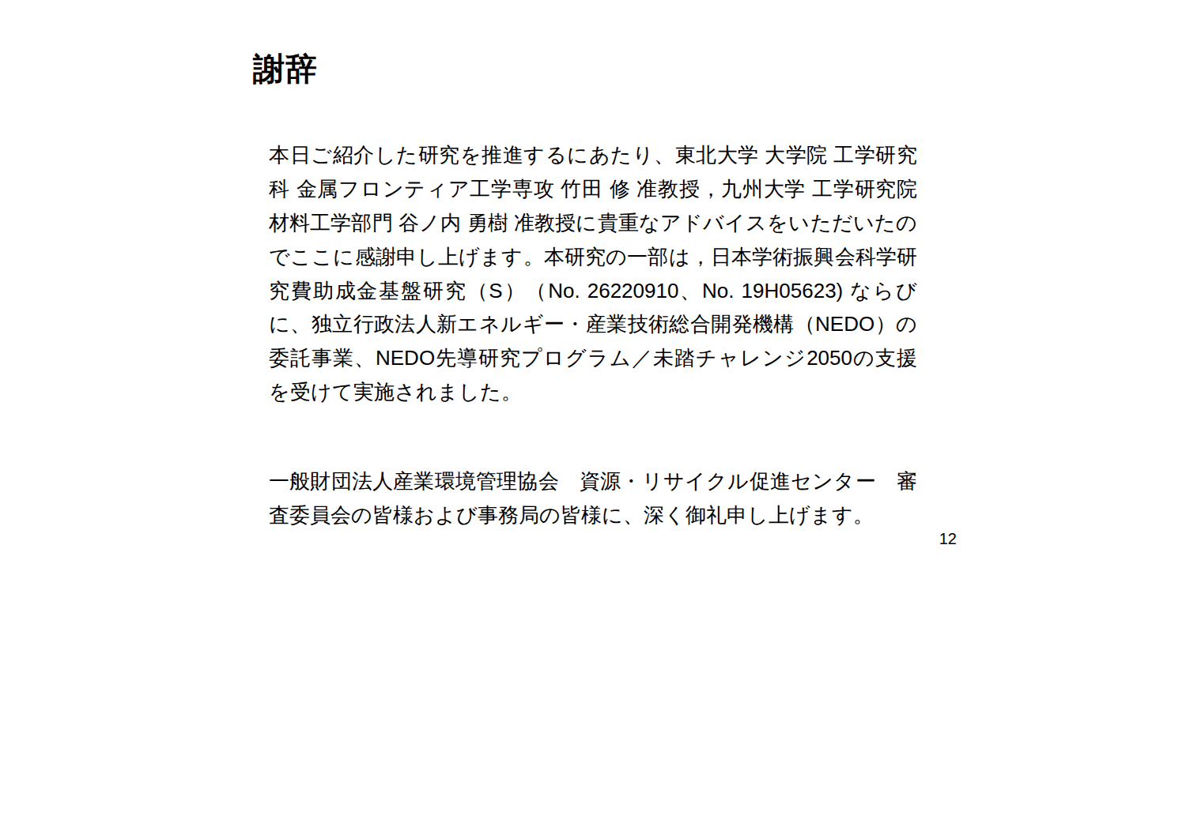謝辞
本日ご紹介した研究を推進するにあたり、東北大学 大学院 工学研究科 金属フロンティア工学専攻 竹田 修 准教授，九州大学 工学研究院 材料工学部門 谷ノ内 勇樹 准教授に貴重なアドバイスをいただいたのでここに感謝申し上げます。本研究の一部は，日本学術振興会科学研究費助成金基盤研究（S）（No. 26220910、No. 19H05623) ならびに、独立行政法人新エネルギー・産業技術総合開発機構（NEDO）の委託事業、NEDO先導研究プログラム／未踏チャレンジ2050の支援を受けて実施されました。
一般財団法人産業環境管理協会　資源・リサイクル促進センター　審査委員会の皆様および事務局の皆様に、深く御礼申し上げます。
12